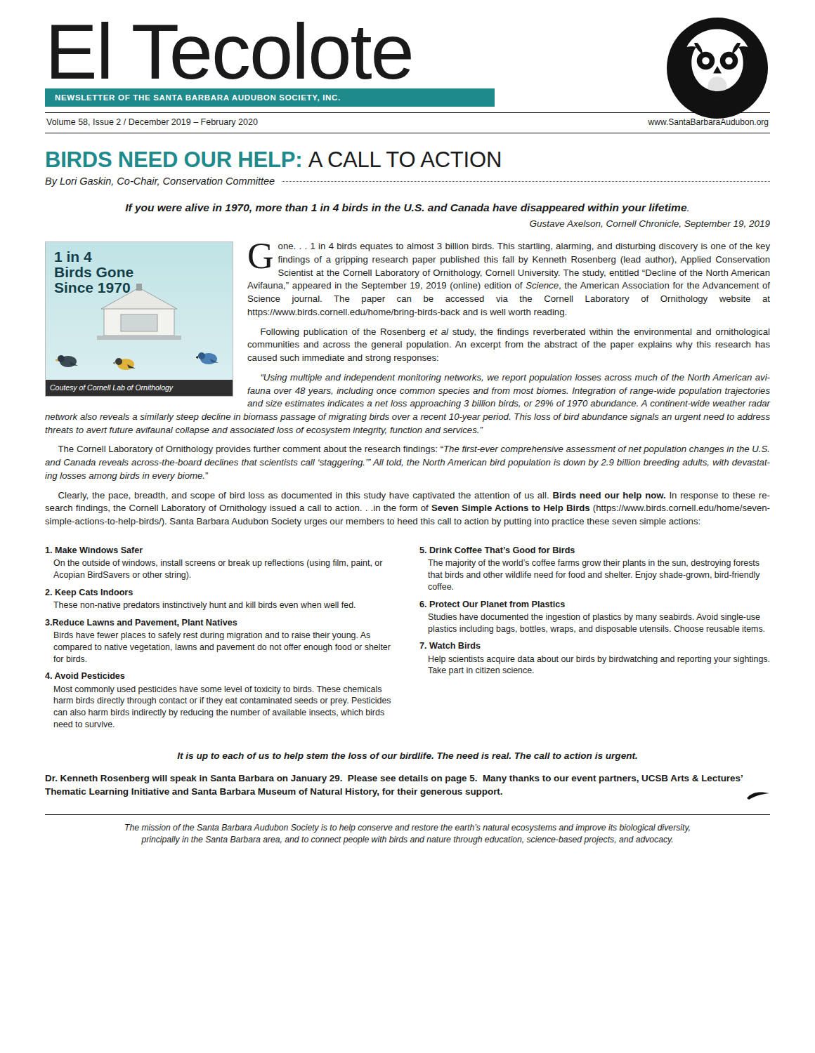El Tecolote
Newsletter of the Santa Barbara Audubon Society, Inc.
Volume 58, Issue 2 / December 2019 – February 2020 www.SantaBarbaraAudubon.org
BIRDS NEED OUR HELP: A CALL TO ACTION
By Lori Gaskin, Co-Chair, Conservation Committee
If you were alive in 1970, more than 1 in 4 birds in the U.S. and Canada have disappeared within your lifetime.
Gustave Axelson, Cornell Chronicle, September 19, 2019
1 in 4
Birds Gone
Since 1970
Coutesy of Cornell Lab of Ornithology
Gone. . . 1 in 4 birds equates to almost 3 billion birds. This startling, alarming, and disturbing discovery is one of the key findings of a gripping research paper published this fall by Kenneth Rosenberg (lead author), Applied Conservation Scientist at the Cornell Laboratory of Ornithology, Cornell University. The study, entitled “Decline of the North American Avifauna,” appeared in the September 19, 2019 (online) edition of Science, the American Association for the Advancement of Science journal. The paper can be accessed via the Cornell Laboratory of Ornithology website at https://www.birds.cornell.edu/home/bring-birds-back and is well worth reading.
Following publication of the Rosenberg et al study, the findings reverberated within the environmental and ornithological communities and across the general population. An excerpt from the abstract of the paper explains why this research has caused such immediate and strong responses:
“Using multiple and independent monitoring networks, we report population losses across much of the North American avifauna over 48 years, including once common species and from most biomes. Integration of range-wide population trajectories and size estimates indicates a net loss approaching 3 billion birds, or 29% of 1970 abundance. A continent-wide weather radar network also reveals a similarly steep decline in biomass passage of migrating birds over a recent 10-year period. This loss of bird abundance signals an urgent need to address threats to avert future avifaunal collapse and associated loss of ecosystem integrity, function and services.”
The Cornell Laboratory of Ornithology provides further comment about the research findings: “The first-ever comprehensive assessment of net population changes in the U.S. and Canada reveals across-the-board declines that scientists call ‘staggering.’” All told, the North American bird population is down by 2.9 billion breeding adults, with devastating losses among birds in every biome.”
Clearly, the pace, breadth, and scope of bird loss as documented in this study have captivated the attention of us all. Birds need our help now. In response to these research findings, the Cornell Laboratory of Ornithology issued a call to action. . .in the form of Seven Simple Actions to Help Birds (https://www.birds.cornell.edu/home/seven-simple-actions-to-help-birds/). Santa Barbara Audubon Society urges our members to heed this call to action by putting into practice these seven simple actions:
1. Make Windows Safer
On the outside of windows, install screens or break up reflections (using film, paint, or Acopian BirdSavers or other string).
2. Keep Cats Indoors
These non-native predators instinctively hunt and kill birds even when well fed.
3. Reduce Lawns and Pavement, Plant Natives
Birds have fewer places to safely rest during migration and to raise their young. As compared to native vegetation, lawns and pavement do not offer enough food or shelter for birds.
4. Avoid Pesticides
Most commonly used pesticides have some level of toxicity to birds. These chemicals harm birds directly through contact or if they eat contaminated seeds or prey. Pesticides can also harm birds indirectly by reducing the number of available insects, which birds need to survive.
5. Drink Coffee That’s Good for Birds
The majority of the world’s coffee farms grow their plants in the sun, destroying forests that birds and other wildlife need for food and shelter. Enjoy shade-grown, bird-friendly coffee.
6. Protect Our Planet from Plastics
Studies have documented the ingestion of plastics by many seabirds. Avoid single-use plastics including bags, bottles, wraps, and disposable utensils. Choose reusable items.
7. Watch Birds
Help scientists acquire data about our birds by birdwatching and reporting your sightings. Take part in citizen science.
It is up to each of us to help stem the loss of our birdlife. The need is real. The call to action is urgent.
Dr. Kenneth Rosenberg will speak in Santa Barbara on January 29. Please see details on page 5. Many thanks to our event partners, UCSB Arts & Lectures’ Thematic Learning Initiative and Santa Barbara Museum of Natural History, for their generous support.
The mission of the Santa Barbara Audubon Society is to help conserve and restore the earth’s natural ecosystems and improve its biological diversity,
principally in the Santa Barbara area, and to connect people with birds and nature through education, science-based projects, and advocacy.